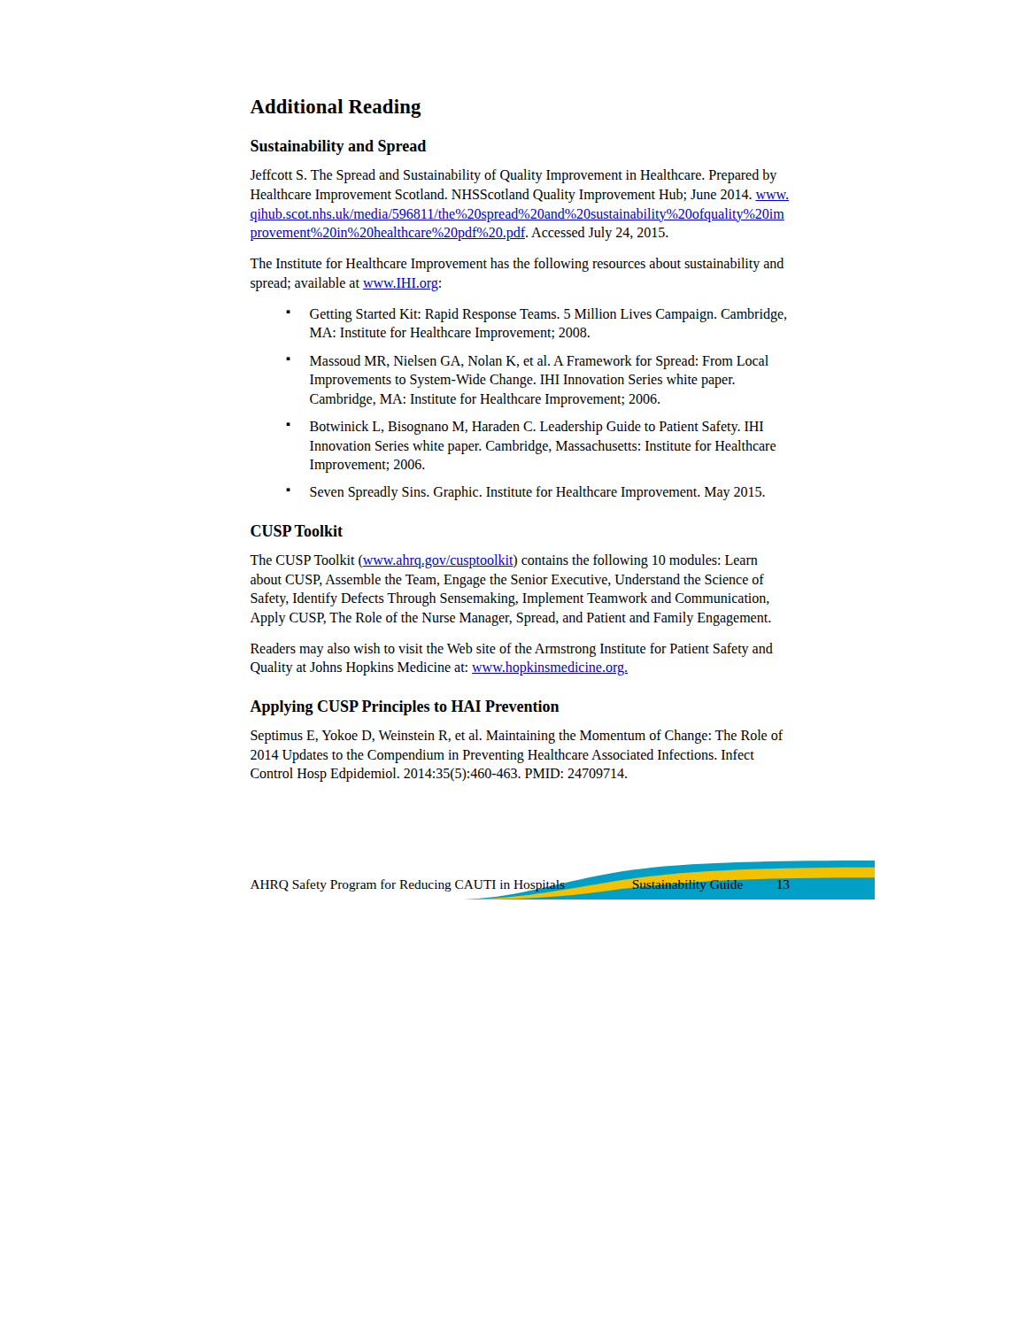Additional Reading
Sustainability and Spread
Jeffcott S. The Spread and Sustainability of Quality Improvement in Healthcare. Prepared by Healthcare Improvement Scotland. NHSScotland Quality Improvement Hub; June 2014. www.qihub.scot.nhs.uk/media/596811/the%20spread%20and%20sustainability%20ofquality%20improvement%20in%20healthcare%20pdf%20.pdf. Accessed July 24, 2015.
The Institute for Healthcare Improvement has the following resources about sustainability and spread; available at www.IHI.org:
Getting Started Kit: Rapid Response Teams. 5 Million Lives Campaign. Cambridge, MA: Institute for Healthcare Improvement; 2008.
Massoud MR, Nielsen GA, Nolan K, et al. A Framework for Spread: From Local Improvements to System-Wide Change. IHI Innovation Series white paper. Cambridge, MA: Institute for Healthcare Improvement; 2006.
Botwinick L, Bisognano M, Haraden C. Leadership Guide to Patient Safety. IHI Innovation Series white paper. Cambridge, Massachusetts: Institute for Healthcare Improvement; 2006.
Seven Spreadly Sins. Graphic. Institute for Healthcare Improvement. May 2015.
CUSP Toolkit
The CUSP Toolkit (www.ahrq.gov/cusptoolkit) contains the following 10 modules: Learn about CUSP, Assemble the Team, Engage the Senior Executive, Understand the Science of Safety, Identify Defects Through Sensemaking, Implement Teamwork and Communication, Apply CUSP, The Role of the Nurse Manager, Spread, and Patient and Family Engagement.
Readers may also wish to visit the Web site of the Armstrong Institute for Patient Safety and Quality at Johns Hopkins Medicine at: www.hopkinsmedicine.org.
Applying CUSP Principles to HAI Prevention
Septimus E, Yokoe D, Weinstein R, et al. Maintaining the Momentum of Change: The Role of 2014 Updates to the Compendium in Preventing Healthcare Associated Infections. Infect Control Hosp Edpidemiol. 2014:35(5):460-463. PMID: 24709714.
AHRQ Safety Program for Reducing CAUTI in Hospitals
Sustainability Guide 13